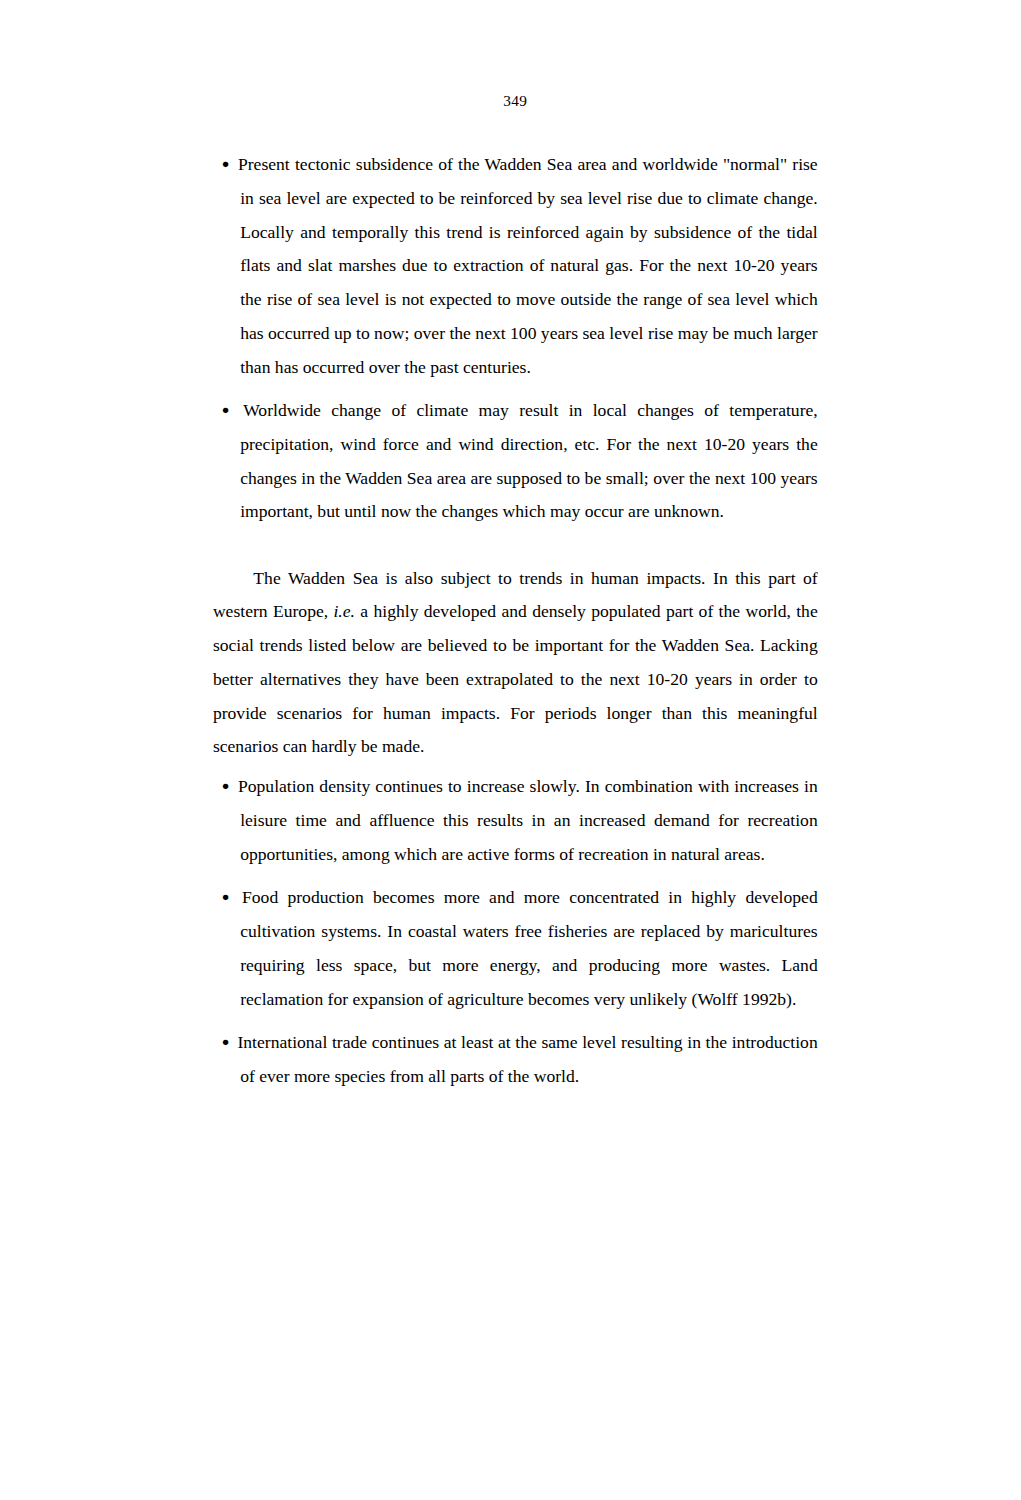349
Present tectonic subsidence of the Wadden Sea area and worldwide "normal" rise in sea level are expected to be reinforced by sea level rise due to climate change. Locally and temporally this trend is reinforced again by subsidence of the tidal flats and slat marshes due to extraction of natural gas. For the next 10-20 years the rise of sea level is not expected to move outside the range of sea level which has occurred up to now; over the next 100 years sea level rise may be much larger than has occurred over the past centuries.
Worldwide change of climate may result in local changes of temperature, precipitation, wind force and wind direction, etc. For the next 10-20 years the changes in the Wadden Sea area are supposed to be small; over the next 100 years important, but until now the changes which may occur are unknown.
The Wadden Sea is also subject to trends in human impacts. In this part of western Europe, i.e. a highly developed and densely populated part of the world, the social trends listed below are believed to be important for the Wadden Sea. Lacking better alternatives they have been extrapolated to the next 10-20 years in order to provide scenarios for human impacts. For periods longer than this meaningful scenarios can hardly be made.
Population density continues to increase slowly. In combination with increases in leisure time and affluence this results in an increased demand for recreation opportunities, among which are active forms of recreation in natural areas.
Food production becomes more and more concentrated in highly developed cultivation systems. In coastal waters free fisheries are replaced by maricultures requiring less space, but more energy, and producing more wastes. Land reclamation for expansion of agriculture becomes very unlikely (Wolff 1992b).
International trade continues at least at the same level resulting in the introduction of ever more species from all parts of the world.